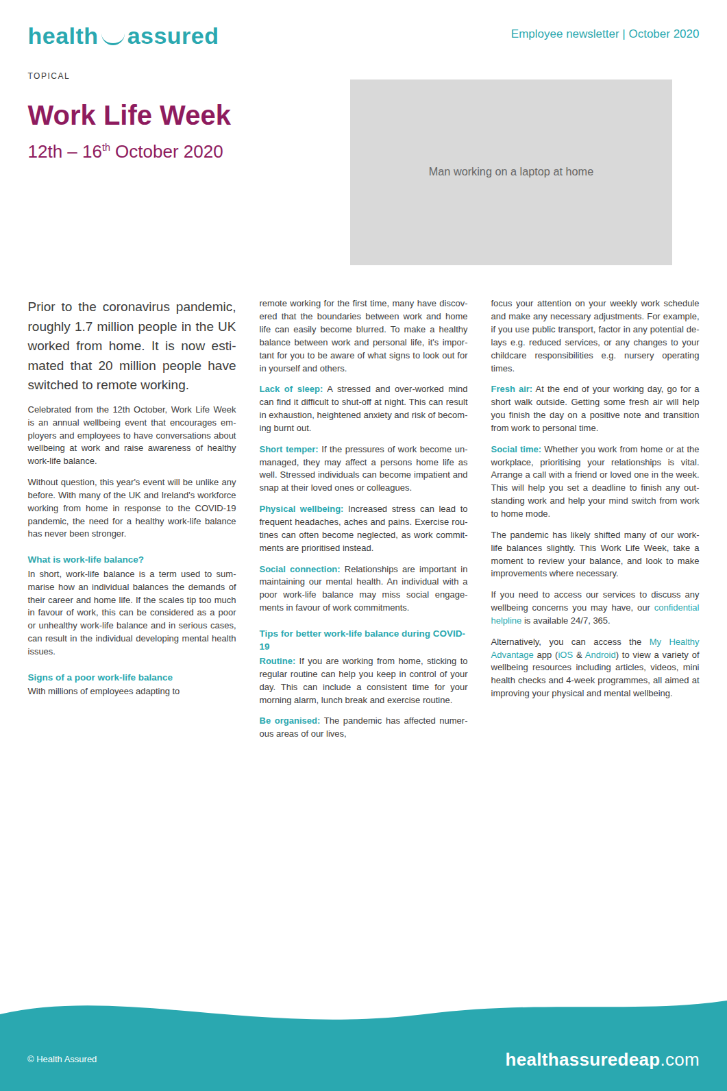health assured
Employee newsletter | October 2020
TOPICAL
Work Life Week
12th – 16th October 2020
Prior to the coronavirus pandemic, roughly 1.7 million people in the UK worked from home. It is now estimated that 20 million people have switched to remote working.
Celebrated from the 12th October, Work Life Week is an annual wellbeing event that encourages employers and employees to have conversations about wellbeing at work and raise awareness of healthy work-life balance.
Without question, this year's event will be unlike any before. With many of the UK and Ireland's workforce working from home in response to the COVID-19 pandemic, the need for a healthy work-life balance has never been stronger.
What is work-life balance?
In short, work-life balance is a term used to summarise how an individual balances the demands of their career and home life. If the scales tip too much in favour of work, this can be considered as a poor or unhealthy work-life balance and in serious cases, can result in the individual developing mental health issues.
Signs of a poor work-life balance
With millions of employees adapting to
remote working for the first time, many have discovered that the boundaries between work and home life can easily become blurred. To make a healthy balance between work and personal life, it's important for you to be aware of what signs to look out for in yourself and others.
Lack of sleep: A stressed and over-worked mind can find it difficult to shut-off at night. This can result in exhaustion, heightened anxiety and risk of becoming burnt out.
Short temper: If the pressures of work become unmanaged, they may affect a persons home life as well. Stressed individuals can become impatient and snap at their loved ones or colleagues.
Physical wellbeing: Increased stress can lead to frequent headaches, aches and pains. Exercise routines can often become neglected, as work commitments are prioritised instead.
Social connection: Relationships are important in maintaining our mental health. An individual with a poor work-life balance may miss social engagements in favour of work commitments.
Tips for better work-life balance during COVID-19
Routine: If you are working from home, sticking to regular routine can help you keep in control of your day. This can include a consistent time for your morning alarm, lunch break and exercise routine.
Be organised: The pandemic has affected numerous areas of our lives,
focus your attention on your weekly work schedule and make any necessary adjustments. For example, if you use public transport, factor in any potential delays e.g. reduced services, or any changes to your childcare responsibilities e.g. nursery operating times.
Fresh air: At the end of your working day, go for a short walk outside. Getting some fresh air will help you finish the day on a positive note and transition from work to personal time.
Social time: Whether you work from home or at the workplace, prioritising your relationships is vital. Arrange a call with a friend or loved one in the week. This will help you set a deadline to finish any outstanding work and help your mind switch from work to home mode.
The pandemic has likely shifted many of our work-life balances slightly. This Work Life Week, take a moment to review your balance, and look to make improvements where necessary.
If you need to access our services to discuss any wellbeing concerns you may have, our confidential helpline is available 24/7, 365.
Alternatively, you can access the My Healthy Advantage app (iOS & Android) to view a variety of wellbeing resources including articles, videos, mini health checks and 4-week programmes, all aimed at improving your physical and mental wellbeing.
© Health Assured
healthassuredeap.com